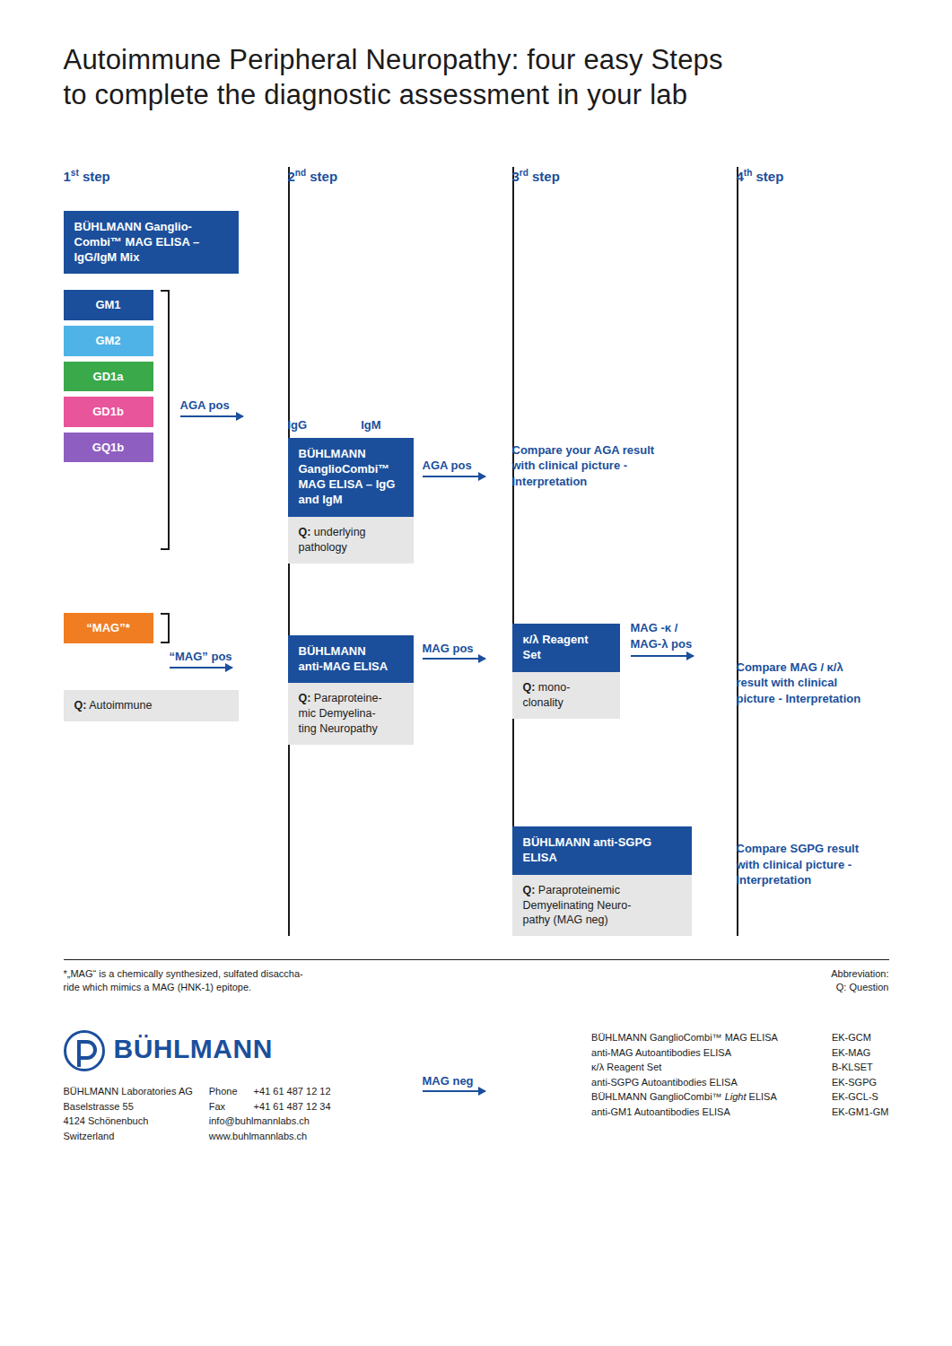Autoimmune Peripheral Neuropathy: four easy Steps
to complete the diagnostic assessment in your lab
1st step
BÜHLMANN Ganglio-
Combi™ MAG ELISA –
IgG/IgM Mix
GM1
GM2
GD1a
GD1b
GQ1b
AGA pos
“MAG”*
“MAG” pos
Q: Autoimmune
2nd step
IgG IgM
BÜHLMANN
GanglioCombi™
MAG ELISA – IgG
and IgM
Q: underlying
pathology
AGA pos
BÜHLMANN
anti-MAG ELISA
Q: Paraproteine-
mic Demyelina-
ting Neuropathy
MAG pos
MAG neg
3rd step
Compare your AGA result
with clinical picture -
Interpretation
κ/λ Reagent
Set
Q: mono-
clonality
MAG -κ /
MAG-λ pos
BÜHLMANN anti-SGPG
ELISA
Q: Paraproteinemic
Demyelinating Neuro-
pathy (MAG neg)
4th step
Compare MAG / κ/λ
result with clinical
picture - Interpretation
Compare SGPG result
with clinical picture -
Interpretation
*„MAG“ is a chemically synthesized, sulfated disaccha-
ride which mimics a MAG (HNK-1) epitope.
Abbreviation:
Q: Question
BÜHLMANN
| BÜHLMANN Laboratories AG | Phone | +41 61 487 12 12 |
| Baselstrasse 55 | Fax | +41 61 487 12 34 |
| 4124 Schönenbuch | info@buhlmannlabs.ch |
| Switzerland | www.buhlmannlabs.ch |
| BÜHLMANN GanglioCombi™ MAG ELISA | EK-GCM |
| anti-MAG Autoantibodies ELISA | EK-MAG |
| κ/λ Reagent Set | B-KLSET |
| anti-SGPG Autoantibodies ELISA | EK-SGPG |
| BÜHLMANN GanglioCombi™ Light ELISA | EK-GCL-S |
| anti-GM1 Autoantibodies ELISA | EK-GM1-GM |